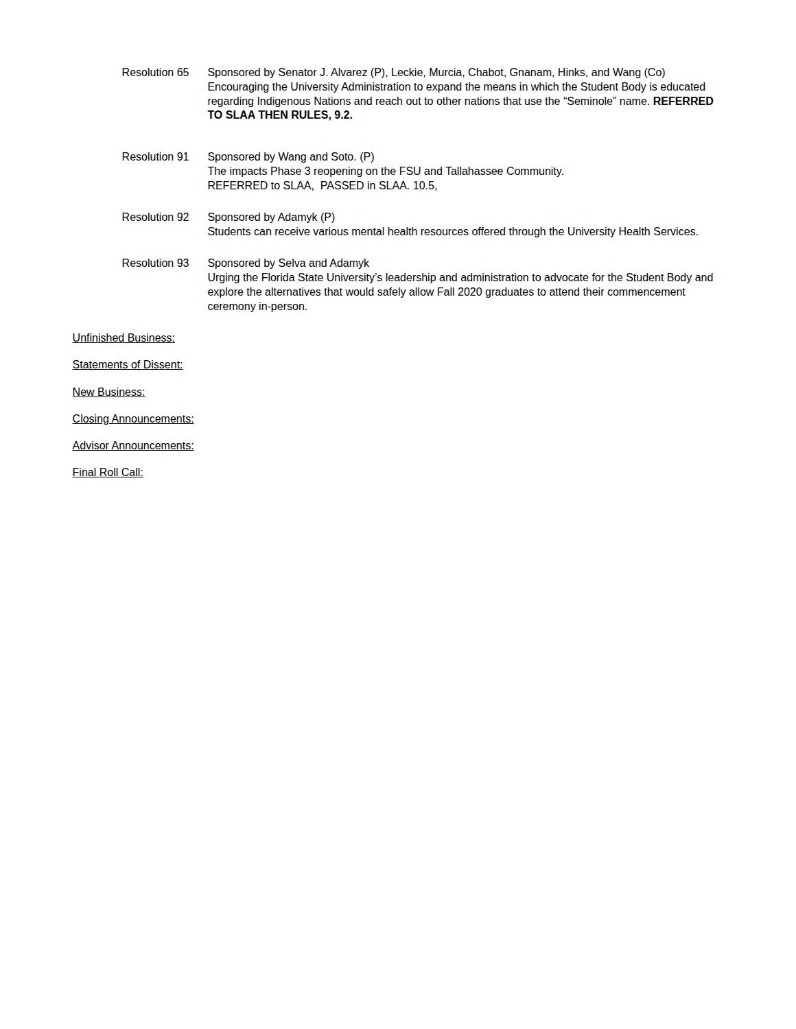Resolution 65
Sponsored by Senator J. Alvarez (P), Leckie, Murcia, Chabot, Gnanam, Hinks, and Wang (Co)
Encouraging the University Administration to expand the means in which the Student Body is educated regarding Indigenous Nations and reach out to other nations that use the “Seminole” name. REFERRED TO SLAA THEN RULES, 9.2.
Resolution 91
Sponsored by Wang and Soto. (P)
The impacts Phase 3 reopening on the FSU and Tallahassee Community.
REFERRED to SLAA, PASSED in SLAA. 10.5,
Resolution 92
Sponsored by Adamyk (P)
Students can receive various mental health resources offered through the University Health Services.
Resolution 93
Sponsored by Selva and Adamyk
Urging the Florida State University’s leadership and administration to advocate for the Student Body and explore the alternatives that would safely allow Fall 2020 graduates to attend their commencement ceremony in-person.
Unfinished Business:
Statements of Dissent:
New Business:
Closing Announcements:
Advisor Announcements:
Final Roll Call: